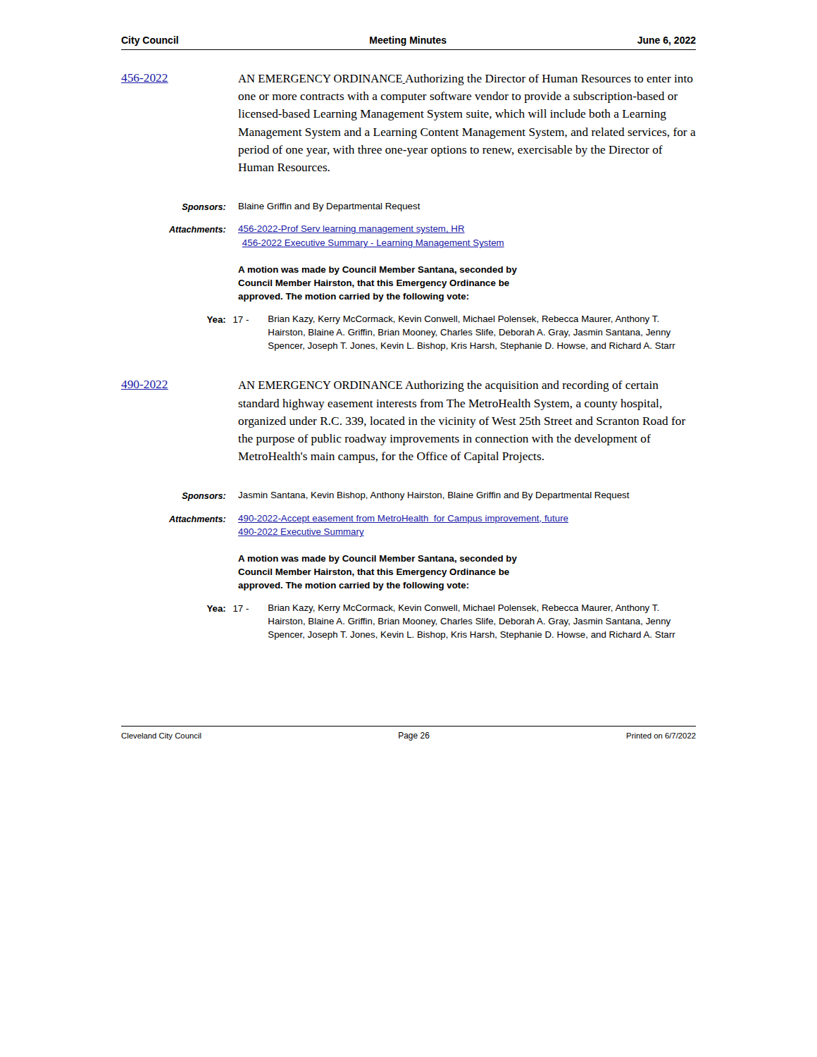City Council
Meeting Minutes
June 6, 2022
456-2022
An Emergency Ordinance Authorizing the Director of Human Resources to enter into one or more contracts with a computer software vendor to provide a subscription-based or licensed-based Learning Management System suite, which will include both a Learning Management System and a Learning Content Management System, and related services, for a period of one year, with three one-year options to renew, exercisable by the Director of Human Resources.
Sponsors:
Blaine Griffin and By Departmental Request
Attachments:
456-2022-Prof Serv learning management system, HR 456-2022 Executive Summary - Learning Management System
A motion was made by Council Member Santana, seconded by Council Member Hairston, that this Emergency Ordinance be approved. The motion carried by the following vote:
Yea:
17 -
Brian Kazy, Kerry McCormack, Kevin Conwell, Michael Polensek, Rebecca Maurer, Anthony T. Hairston, Blaine A. Griffin, Brian Mooney, Charles Slife, Deborah A. Gray, Jasmin Santana, Jenny Spencer, Joseph T. Jones, Kevin L. Bishop, Kris Harsh, Stephanie D. Howse, and Richard A. Starr
490-2022
An Emergency Ordinance Authorizing the acquisition and recording of certain standard highway easement interests from The MetroHealth System, a county hospital, organized under R.C. 339, located in the vicinity of West 25th Street and Scranton Road for the purpose of public roadway improvements in connection with the development of MetroHealth's main campus, for the Office of Capital Projects.
Sponsors:
Jasmin Santana, Kevin Bishop, Anthony Hairston, Blaine Griffin and By Departmental Request
Attachments:
490-2022-Accept easement from MetroHealth for Campus improvement, future 490-2022 Executive Summary
A motion was made by Council Member Santana, seconded by Council Member Hairston, that this Emergency Ordinance be approved. The motion carried by the following vote:
Yea:
17 -
Brian Kazy, Kerry McCormack, Kevin Conwell, Michael Polensek, Rebecca Maurer, Anthony T. Hairston, Blaine A. Griffin, Brian Mooney, Charles Slife, Deborah A. Gray, Jasmin Santana, Jenny Spencer, Joseph T. Jones, Kevin L. Bishop, Kris Harsh, Stephanie D. Howse, and Richard A. Starr
Cleveland City Council
Page 26
Printed on 6/7/2022